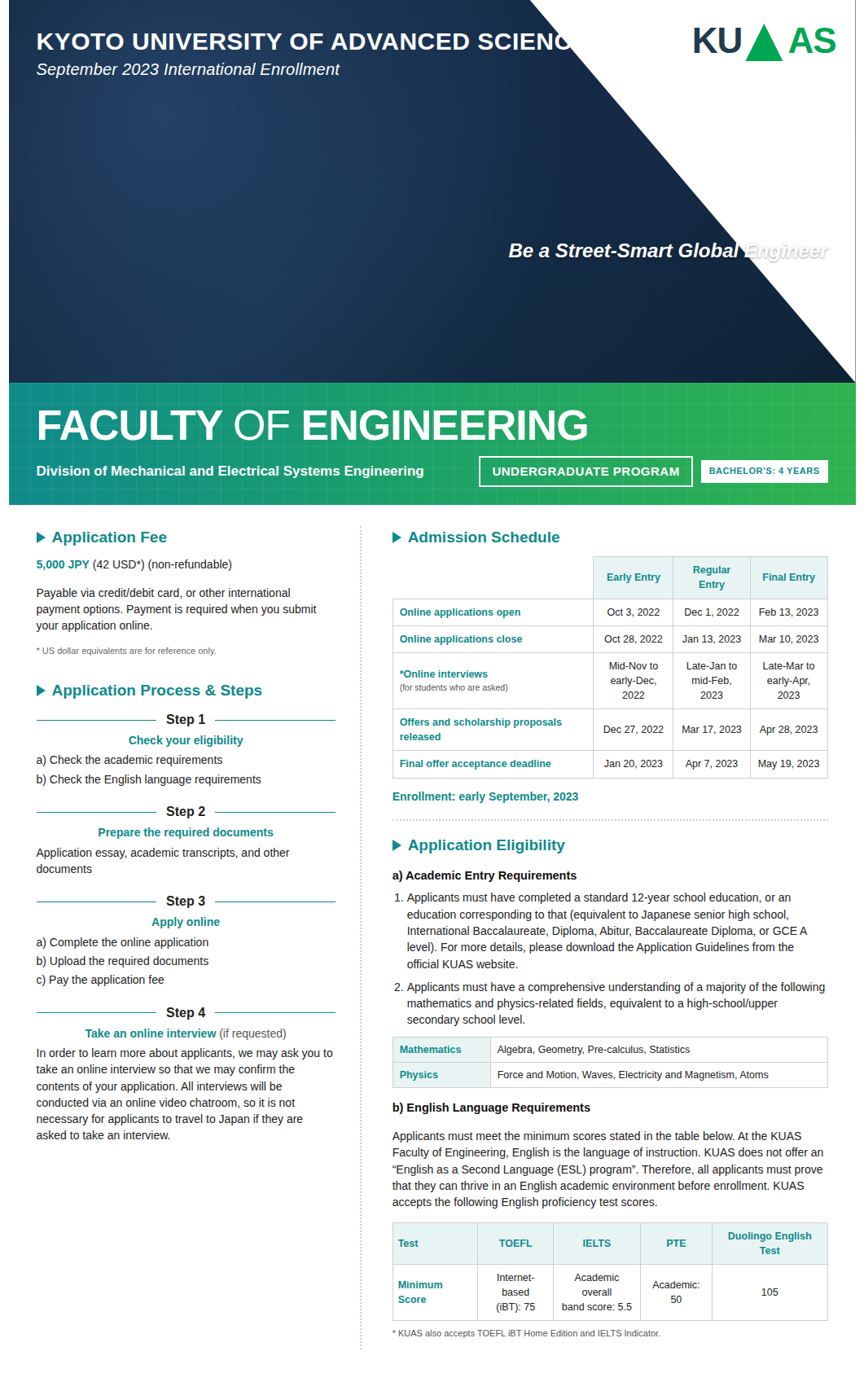KU AS
Kyoto University of Advanced Science
September 2023 International Enrollment
Be a Street-Smart Global Engineer
Faculty of Engineering
Division of Mechanical and Electrical Systems Engineering
Undergraduate Program Bachelor’s: 4 Years
Application Fee
5,000 JPY (42 USD*) (non-refundable)
Payable via credit/debit card, or other international payment options. Payment is required when you submit your application online.
* US dollar equivalents are for reference only.
Application Process & Steps
Step 1
Check your eligibility
a) Check the academic requirements
b) Check the English language requirements
Step 2
Prepare the required documents
Application essay, academic transcripts, and other documents
Step 3
Apply online
a) Complete the online application
b) Upload the required documents
c) Pay the application fee
Step 4
Take an online interview (if requested)
In order to learn more about applicants, we may ask you to take an online interview so that we may confirm the contents of your application. All interviews will be conducted via an online video chatroom, so it is not necessary for applicants to travel to Japan if they are asked to take an interview.
Admission Schedule
| | Early Entry | Regular Entry | Final Entry |
| --- | --- | --- | --- |
| Online applications open | Oct 3, 2022 | Dec 1, 2022 | Feb 13, 2023 |
| Online applications close | Oct 28, 2022 | Jan 13, 2023 | Mar 10, 2023 |
| *Online interviews (for students who are asked) | Mid-Nov to early-Dec, 2022 | Late-Jan to mid-Feb, 2023 | Late-Mar to early-Apr, 2023 |
| Offers and scholarship proposals released | Dec 27, 2022 | Mar 17, 2023 | Apr 28, 2023 |
| Final offer acceptance deadline | Jan 20, 2023 | Apr 7, 2023 | May 19, 2023 |
Enrollment: early September, 2023
Application Eligibility
a) Academic Entry Requirements
Applicants must have completed a standard 12-year school education, or an education corresponding to that (equivalent to Japanese senior high school, International Baccalaureate, Diploma, Abitur, Baccalaureate Diploma, or GCE A level). For more details, please download the Application Guidelines from the official KUAS website.
Applicants must have a comprehensive understanding of a majority of the following mathematics and physics-related fields, equivalent to a high-school/upper secondary school level.
| Mathematics | Algebra, Geometry, Pre-calculus, Statistics |
| Physics | Force and Motion, Waves, Electricity and Magnetism, Atoms |
b) English Language Requirements
Applicants must meet the minimum scores stated in the table below. At the KUAS Faculty of Engineering, English is the language of instruction. KUAS does not offer an “English as a Second Language (ESL) program”. Therefore, all applicants must prove that they can thrive in an English academic environment before enrollment. KUAS accepts the following English proficiency test scores.
| Test | TOEFL | IELTS | PTE | Duolingo English Test |
| --- | --- | --- | --- | --- |
| Minimum Score | Internet-based (iBT): 75 | Academic overall band score: 5.5 | Academic: 50 | 105 |
* KUAS also accepts TOEFL iBT Home Edition and IELTS Indicator.